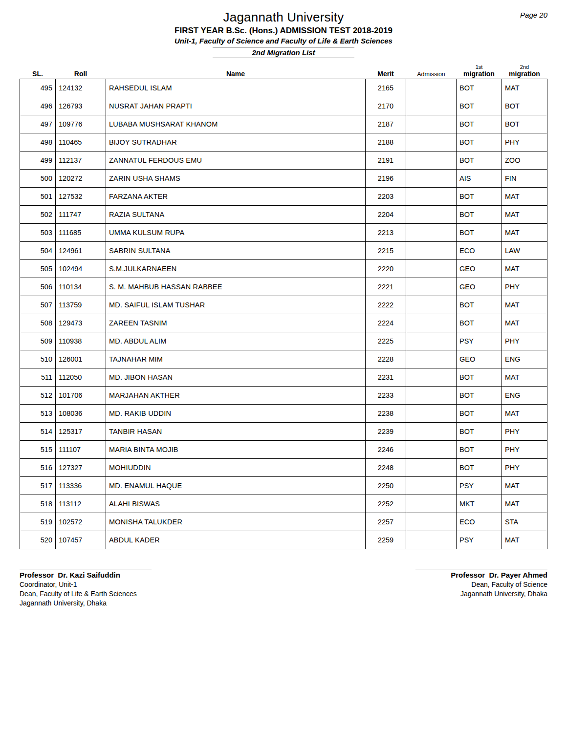Page 20
Jagannath University
FIRST YEAR B.Sc. (Hons.) ADMISSION TEST 2018-2019
Unit-1, Faculty of Science and Faculty of Life & Earth Sciences
2nd Migration List
| SL. | Roll | Name | Merit | Admission | 1st migration | 2nd migration |
| --- | --- | --- | --- | --- | --- | --- |
| 495 | 124132 | RAHSEDUL ISLAM | 2165 | | BOT | MAT |
| 496 | 126793 | NUSRAT JAHAN PRAPTI | 2170 | | BOT | BOT |
| 497 | 109776 | LUBABA MUSHSARAT KHANOM | 2187 | | BOT | BOT |
| 498 | 110465 | BIJOY SUTRADHAR | 2188 | | BOT | PHY |
| 499 | 112137 | ZANNATUL FERDOUS EMU | 2191 | | BOT | ZOO |
| 500 | 120272 | ZARIN USHA SHAMS | 2196 | | AIS | FIN |
| 501 | 127532 | FARZANA AKTER | 2203 | | BOT | MAT |
| 502 | 111747 | RAZIA SULTANA | 2204 | | BOT | MAT |
| 503 | 111685 | UMMA KULSUM RUPA | 2213 | | BOT | MAT |
| 504 | 124961 | SABRIN SULTANA | 2215 | | ECO | LAW |
| 505 | 102494 | S.M.JULKARNAEEN | 2220 | | GEO | MAT |
| 506 | 110134 | S. M. MAHBUB HASSAN RABBEE | 2221 | | GEO | PHY |
| 507 | 113759 | MD. SAIFUL ISLAM TUSHAR | 2222 | | BOT | MAT |
| 508 | 129473 | ZAREEN TASNIM | 2224 | | BOT | MAT |
| 509 | 110938 | MD. ABDUL ALIM | 2225 | | PSY | PHY |
| 510 | 126001 | TAJNAHAR MIM | 2228 | | GEO | ENG |
| 511 | 112050 | MD. JIBON HASAN | 2231 | | BOT | MAT |
| 512 | 101706 | MARJAHAN AKTHER | 2233 | | BOT | ENG |
| 513 | 108036 | MD. RAKIB UDDIN | 2238 | | BOT | MAT |
| 514 | 125317 | TANBIR HASAN | 2239 | | BOT | PHY |
| 515 | 111107 | MARIA BINTA MOJIB | 2246 | | BOT | PHY |
| 516 | 127327 | MOHIUDDIN | 2248 | | BOT | PHY |
| 517 | 113336 | MD. ENAMUL HAQUE | 2250 | | PSY | MAT |
| 518 | 113112 | ALAHI BISWAS | 2252 | | MKT | MAT |
| 519 | 102572 | MONISHA TALUKDER | 2257 | | ECO | STA |
| 520 | 107457 | ABDUL KADER | 2259 | | PSY | MAT |
Professor Dr. Kazi Saifuddin
Coordinator, Unit-1
Dean, Faculty of Life & Earth Sciences
Jagannath University, Dhaka
Professor Dr. Payer Ahmed
Dean, Faculty of Science
Jagannath University, Dhaka